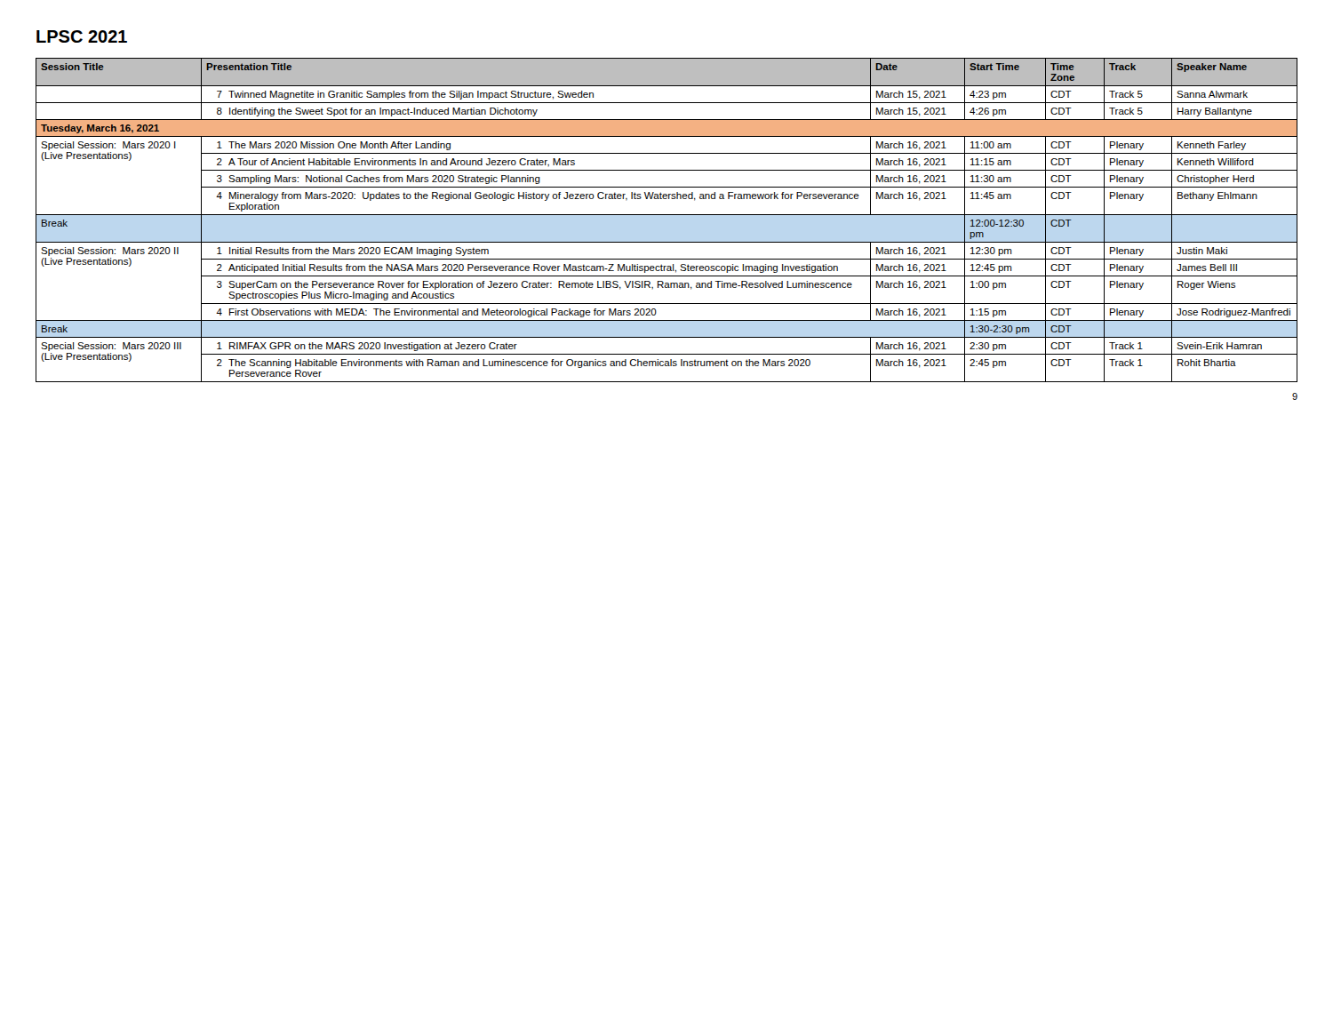LPSC 2021
| Session Title | Presentation Title | Date | Start Time | Time Zone | Track | Speaker Name |
| --- | --- | --- | --- | --- | --- | --- |
| | 7 | Twinned Magnetite in Granitic Samples from the Siljan Impact Structure, Sweden | March 15, 2021 | 4:23 pm | CDT | Track 5 | Sanna Alwmark |
| | 8 | Identifying the Sweet Spot for an Impact-Induced Martian Dichotomy | March 15, 2021 | 4:26 pm | CDT | Track 5 | Harry Ballantyne |
| Tuesday, March 16, 2021 |
| Special Session: Mars 2020 I (Live Presentations) | 1 | The Mars 2020 Mission One Month After Landing | March 16, 2021 | 11:00 am | CDT | Plenary | Kenneth Farley |
| 2 | A Tour of Ancient Habitable Environments In and Around Jezero Crater, Mars | March 16, 2021 | 11:15 am | CDT | Plenary | Kenneth Williford |
| 3 | Sampling Mars: Notional Caches from Mars 2020 Strategic Planning | March 16, 2021 | 11:30 am | CDT | Plenary | Christopher Herd |
| 4 | Mineralogy from Mars-2020: Updates to the Regional Geologic History of Jezero Crater, Its Watershed, and a Framework for Perseverance Exploration | March 16, 2021 | 11:45 am | CDT | Plenary | Bethany Ehlmann |
| Break | | 12:00-12:30 pm | CDT | | |
| Special Session: Mars 2020 II (Live Presentations) | 1 | Initial Results from the Mars 2020 ECAM Imaging System | March 16, 2021 | 12:30 pm | CDT | Plenary | Justin Maki |
| 2 | Anticipated Initial Results from the NASA Mars 2020 Perseverance Rover Mastcam-Z Multispectral, Stereoscopic Imaging Investigation | March 16, 2021 | 12:45 pm | CDT | Plenary | James Bell III |
| 3 | SuperCam on the Perseverance Rover for Exploration of Jezero Crater: Remote LIBS, VISIR, Raman, and Time-Resolved Luminescence Spectroscopies Plus Micro-Imaging and Acoustics | March 16, 2021 | 1:00 pm | CDT | Plenary | Roger Wiens |
| 4 | First Observations with MEDA: The Environmental and Meteorological Package for Mars 2020 | March 16, 2021 | 1:15 pm | CDT | Plenary | Jose Rodriguez-Manfredi |
| Break | | 1:30-2:30 pm | CDT | | |
| Special Session: Mars 2020 III (Live Presentations) | 1 | RIMFAX GPR on the MARS 2020 Investigation at Jezero Crater | March 16, 2021 | 2:30 pm | CDT | Track 1 | Svein-Erik Hamran |
| 2 | The Scanning Habitable Environments with Raman and Luminescence for Organics and Chemicals Instrument on the Mars 2020 Perseverance Rover | March 16, 2021 | 2:45 pm | CDT | Track 1 | Rohit Bhartia |
9